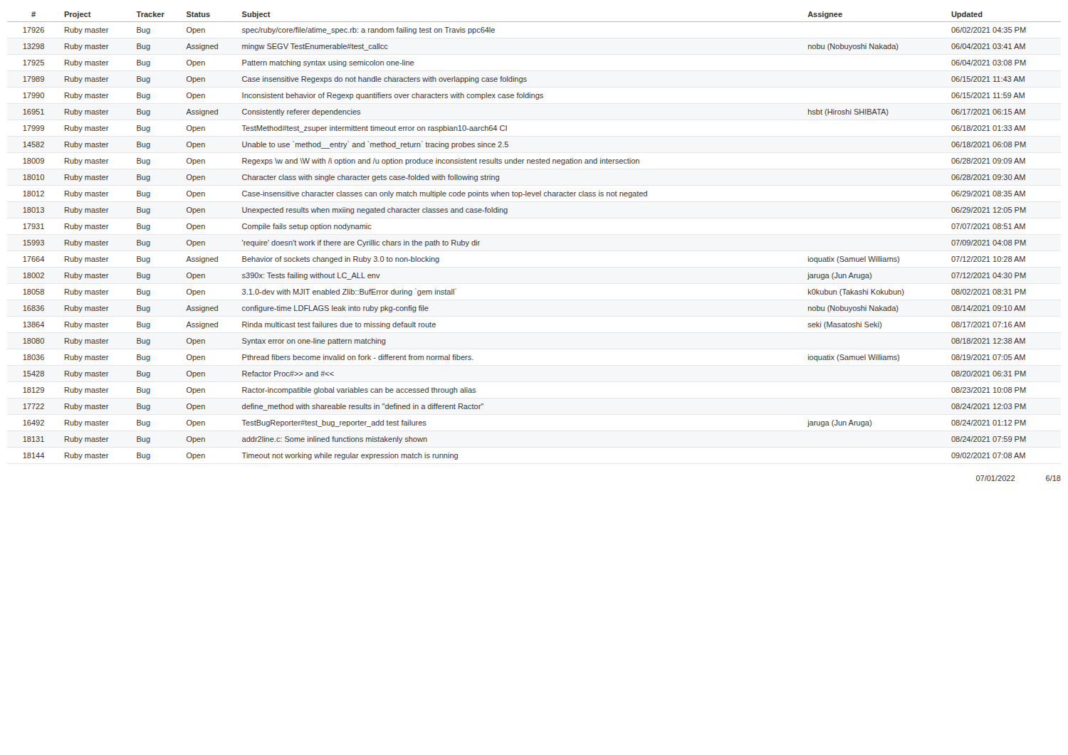| # | Project | Tracker | Status | Subject | Assignee | Updated |
| --- | --- | --- | --- | --- | --- | --- |
| 17926 | Ruby master | Bug | Open | spec/ruby/core/file/atime_spec.rb: a random failing test on Travis ppc64le | | 06/02/2021 04:35 PM |
| 13298 | Ruby master | Bug | Assigned | mingw SEGV TestEnumerable#test_callcc | nobu (Nobuyoshi Nakada) | 06/04/2021 03:41 AM |
| 17925 | Ruby master | Bug | Open | Pattern matching syntax using semicolon one-line | | 06/04/2021 03:08 PM |
| 17989 | Ruby master | Bug | Open | Case insensitive Regexps do not handle characters with overlapping case foldings | | 06/15/2021 11:43 AM |
| 17990 | Ruby master | Bug | Open | Inconsistent behavior of Regexp quantifiers over characters with complex case foldings | | 06/15/2021 11:59 AM |
| 16951 | Ruby master | Bug | Assigned | Consistently referer dependencies | hsbt (Hiroshi SHIBATA) | 06/17/2021 06:15 AM |
| 17999 | Ruby master | Bug | Open | TestMethod#test_zsuper intermittent timeout error on raspbian10-aarch64 CI | | 06/18/2021 01:33 AM |
| 14582 | Ruby master | Bug | Open | Unable to use `method__entry` and `method_return` tracing probes since 2.5 | | 06/18/2021 06:08 PM |
| 18009 | Ruby master | Bug | Open | Regexps \w and \W with /i option and /u option produce inconsistent results under nested negation and intersection | | 06/28/2021 09:09 AM |
| 18010 | Ruby master | Bug | Open | Character class with single character gets case-folded with following string | | 06/28/2021 09:30 AM |
| 18012 | Ruby master | Bug | Open | Case-insensitive character classes can only match multiple code points when top-level character class is not negated | | 06/29/2021 08:35 AM |
| 18013 | Ruby master | Bug | Open | Unexpected results when mxiing negated character classes and case-folding | | 06/29/2021 12:05 PM |
| 17931 | Ruby master | Bug | Open | Compile fails setup option nodynamic | | 07/07/2021 08:51 AM |
| 15993 | Ruby master | Bug | Open | 'require' doesn't work if there are Cyrillic chars in the path to Ruby dir | | 07/09/2021 04:08 PM |
| 17664 | Ruby master | Bug | Assigned | Behavior of sockets changed in Ruby 3.0 to non-blocking | ioquatix (Samuel Williams) | 07/12/2021 10:28 AM |
| 18002 | Ruby master | Bug | Open | s390x: Tests failing without LC_ALL env | jaruga (Jun Aruga) | 07/12/2021 04:30 PM |
| 18058 | Ruby master | Bug | Open | 3.1.0-dev with MJIT enabled Zlib::BufError during `gem install` | k0kubun (Takashi Kokubun) | 08/02/2021 08:31 PM |
| 16836 | Ruby master | Bug | Assigned | configure-time LDFLAGS leak into ruby pkg-config file | nobu (Nobuyoshi Nakada) | 08/14/2021 09:10 AM |
| 13864 | Ruby master | Bug | Assigned | Rinda multicast test failures due to missing default route | seki (Masatoshi Seki) | 08/17/2021 07:16 AM |
| 18080 | Ruby master | Bug | Open | Syntax error on one-line pattern matching | | 08/18/2021 12:38 AM |
| 18036 | Ruby master | Bug | Open | Pthread fibers become invalid on fork - different from normal fibers. | ioquatix (Samuel Williams) | 08/19/2021 07:05 AM |
| 15428 | Ruby master | Bug | Open | Refactor Proc#>> and #<< | | 08/20/2021 06:31 PM |
| 18129 | Ruby master | Bug | Open | Ractor-incompatible global variables can be accessed through alias | | 08/23/2021 10:08 PM |
| 17722 | Ruby master | Bug | Open | define_method with shareable results in "defined in a different Ractor" | | 08/24/2021 12:03 PM |
| 16492 | Ruby master | Bug | Open | TestBugReporter#test_bug_reporter_add test failures | jaruga (Jun Aruga) | 08/24/2021 01:12 PM |
| 18131 | Ruby master | Bug | Open | addr2line.c: Some inlined functions mistakenly shown | | 08/24/2021 07:59 PM |
| 18144 | Ruby master | Bug | Open | Timeout not working while regular expression match is running | | 09/02/2021 07:08 AM |
07/01/2022 6/18